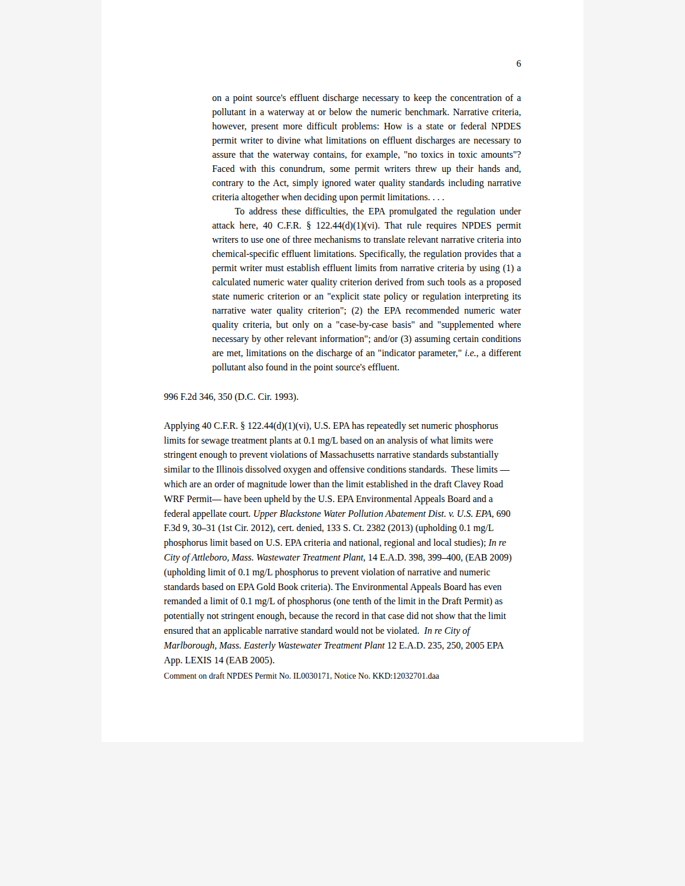6
on a point source's effluent discharge necessary to keep the concentration of a pollutant in a waterway at or below the numeric benchmark. Narrative criteria, however, present more difficult problems: How is a state or federal NPDES permit writer to divine what limitations on effluent discharges are necessary to assure that the waterway contains, for example, "no toxics in toxic amounts"? Faced with this conundrum, some permit writers threw up their hands and, contrary to the Act, simply ignored water quality standards including narrative criteria altogether when deciding upon permit limitations. . . .
To address these difficulties, the EPA promulgated the regulation under attack here, 40 C.F.R. § 122.44(d)(1)(vi). That rule requires NPDES permit writers to use one of three mechanisms to translate relevant narrative criteria into chemical-specific effluent limitations. Specifically, the regulation provides that a permit writer must establish effluent limits from narrative criteria by using (1) a calculated numeric water quality criterion derived from such tools as a proposed state numeric criterion or an "explicit state policy or regulation interpreting its narrative water quality criterion"; (2) the EPA recommended numeric water quality criteria, but only on a "case-by-case basis" and "supplemented where necessary by other relevant information"; and/or (3) assuming certain conditions are met, limitations on the discharge of an "indicator parameter," i.e., a different pollutant also found in the point source's effluent.
996 F.2d 346, 350 (D.C. Cir. 1993).
Applying 40 C.F.R. § 122.44(d)(1)(vi), U.S. EPA has repeatedly set numeric phosphorus limits for sewage treatment plants at 0.1 mg/L based on an analysis of what limits were stringent enough to prevent violations of Massachusetts narrative standards substantially similar to the Illinois dissolved oxygen and offensive conditions standards. These limits —which are an order of magnitude lower than the limit established in the draft Clavey Road WRF Permit— have been upheld by the U.S. EPA Environmental Appeals Board and a federal appellate court. Upper Blackstone Water Pollution Abatement Dist. v. U.S. EPA, 690 F.3d 9, 30–31 (1st Cir. 2012), cert. denied, 133 S. Ct. 2382 (2013) (upholding 0.1 mg/L phosphorus limit based on U.S. EPA criteria and national, regional and local studies); In re City of Attleboro, Mass. Wastewater Treatment Plant, 14 E.A.D. 398, 399–400, (EAB 2009) (upholding limit of 0.1 mg/L phosphorus to prevent violation of narrative and numeric standards based on EPA Gold Book criteria). The Environmental Appeals Board has even remanded a limit of 0.1 mg/L of phosphorus (one tenth of the limit in the Draft Permit) as potentially not stringent enough, because the record in that case did not show that the limit ensured that an applicable narrative standard would not be violated. In re City of Marlborough, Mass. Easterly Wastewater Treatment Plant 12 E.A.D. 235, 250, 2005 EPA App. LEXIS 14 (EAB 2005).
Comment on draft NPDES Permit No. IL0030171, Notice No. KKD:12032701.daa